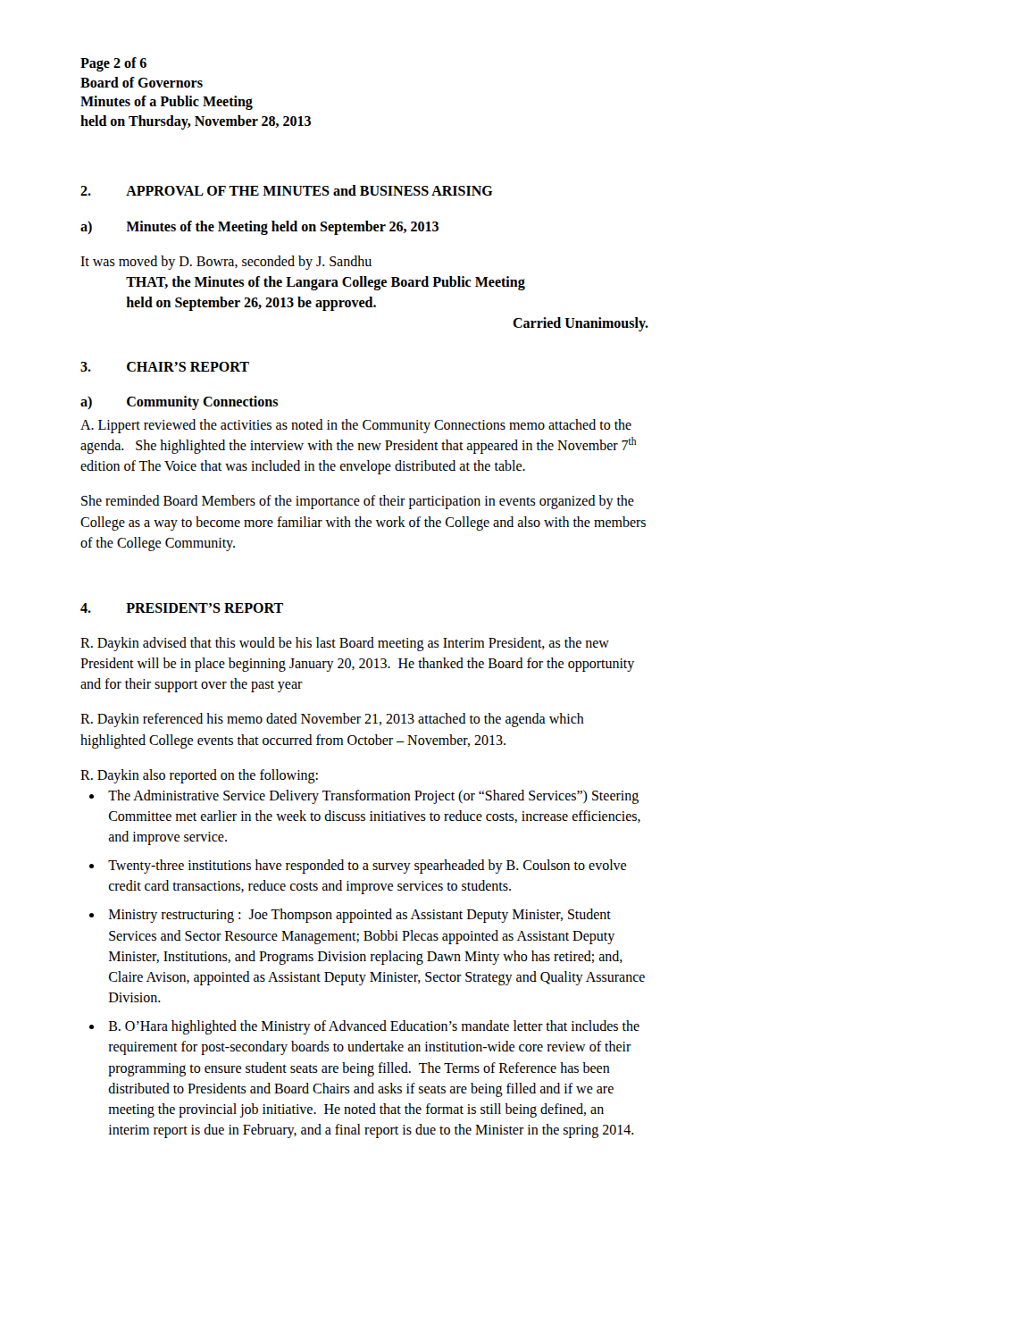Page 2 of 6
Board of Governors
Minutes of a Public Meeting
held on Thursday, November 28, 2013
2. APPROVAL OF THE MINUTES and BUSINESS ARISING
a) Minutes of the Meeting held on September 26, 2013
It was moved by D. Bowra, seconded by J. Sandhu
THAT, the Minutes of the Langara College Board Public Meeting
held on September 26, 2013 be approved.
Carried Unanimously.
3. CHAIR’S REPORT
a) Community Connections
A. Lippert reviewed the activities as noted in the Community Connections memo attached to the agenda. She highlighted the interview with the new President that appeared in the November 7th edition of The Voice that was included in the envelope distributed at the table.
She reminded Board Members of the importance of their participation in events organized by the College as a way to become more familiar with the work of the College and also with the members of the College Community.
4. PRESIDENT’S REPORT
R. Daykin advised that this would be his last Board meeting as Interim President, as the new President will be in place beginning January 20, 2013. He thanked the Board for the opportunity and for their support over the past year
R. Daykin referenced his memo dated November 21, 2013 attached to the agenda which highlighted College events that occurred from October – November, 2013.
R. Daykin also reported on the following:
The Administrative Service Delivery Transformation Project (or “Shared Services”) Steering Committee met earlier in the week to discuss initiatives to reduce costs, increase efficiencies, and improve service.
Twenty-three institutions have responded to a survey spearheaded by B. Coulson to evolve credit card transactions, reduce costs and improve services to students.
Ministry restructuring : Joe Thompson appointed as Assistant Deputy Minister, Student Services and Sector Resource Management; Bobbi Plecas appointed as Assistant Deputy Minister, Institutions, and Programs Division replacing Dawn Minty who has retired; and, Claire Avison, appointed as Assistant Deputy Minister, Sector Strategy and Quality Assurance Division.
B. O’Hara highlighted the Ministry of Advanced Education’s mandate letter that includes the requirement for post-secondary boards to undertake an institution-wide core review of their programming to ensure student seats are being filled. The Terms of Reference has been distributed to Presidents and Board Chairs and asks if seats are being filled and if we are meeting the provincial job initiative. He noted that the format is still being defined, an interim report is due in February, and a final report is due to the Minister in the spring 2014.